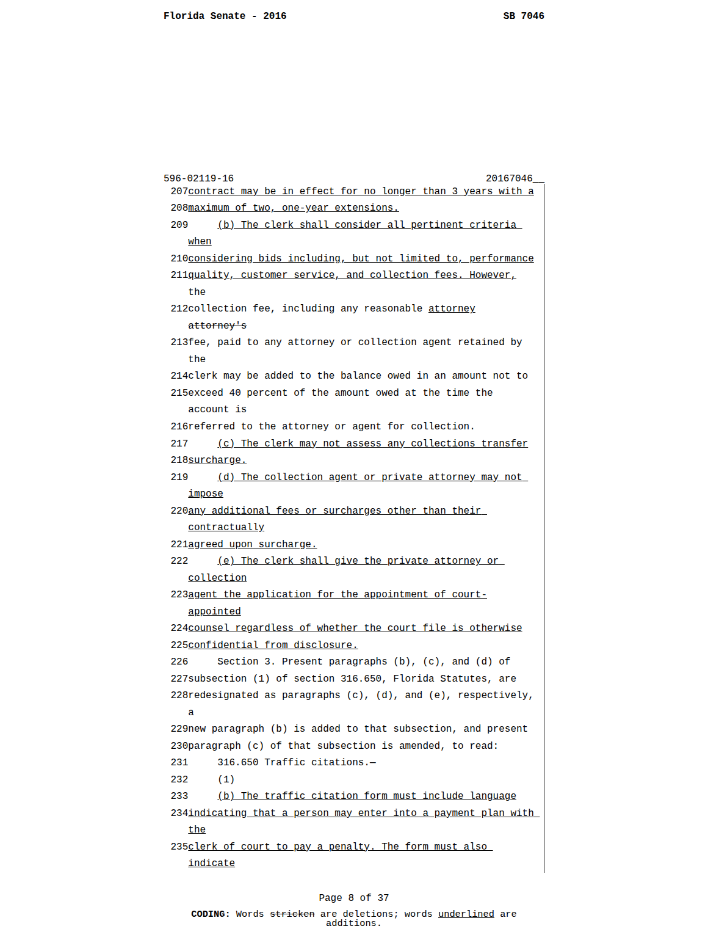Florida Senate - 2016 SB 7046
596-02119-16 20167046__
| 207 | contract may be in effect for no longer than 3 years with a |
| 208 | maximum of two, one-year extensions. |
| 209 | (b) The clerk shall consider all pertinent criteria when |
| 210 | considering bids including, but not limited to, performance |
| 211 | quality, customer service, and collection fees. However, the |
| 212 | collection fee, including any reasonable attorney attorney's |
| 213 | fee, paid to any attorney or collection agent retained by the |
| 214 | clerk may be added to the balance owed in an amount not to |
| 215 | exceed 40 percent of the amount owed at the time the account is |
| 216 | referred to the attorney or agent for collection. |
| 217 | (c) The clerk may not assess any collections transfer |
| 218 | surcharge. |
| 219 | (d) The collection agent or private attorney may not impose |
| 220 | any additional fees or surcharges other than their contractually |
| 221 | agreed upon surcharge. |
| 222 | (e) The clerk shall give the private attorney or collection |
| 223 | agent the application for the appointment of court-appointed |
| 224 | counsel regardless of whether the court file is otherwise |
| 225 | confidential from disclosure. |
| 226 | Section 3. Present paragraphs (b), (c), and (d) of |
| 227 | subsection (1) of section 316.650, Florida Statutes, are |
| 228 | redesignated as paragraphs (c), (d), and (e), respectively, a |
| 229 | new paragraph (b) is added to that subsection, and present |
| 230 | paragraph (c) of that subsection is amended, to read: |
| 231 | 316.650 Traffic citations.— |
| 232 | (1) |
| 233 | (b) The traffic citation form must include language |
| 234 | indicating that a person may enter into a payment plan with the |
| 235 | clerk of court to pay a penalty. The form must also indicate |
Page 8 of 37
CODING: Words stricken are deletions; words underlined are additions.